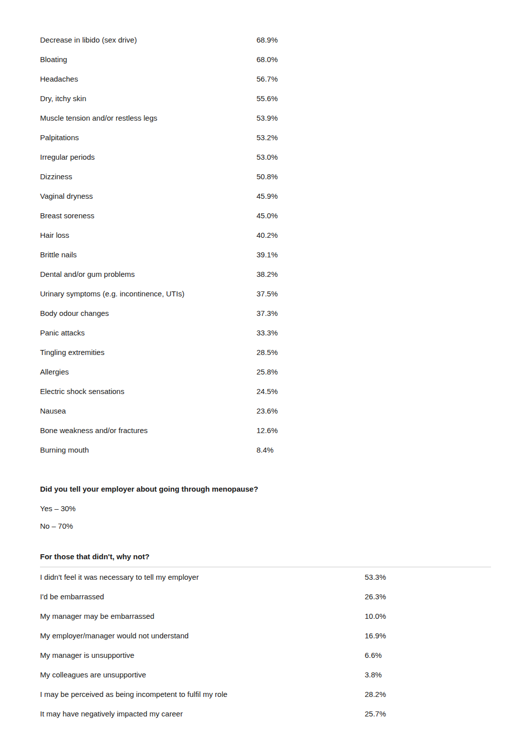| Decrease in libido (sex drive) | 68.9% |
| Bloating | 68.0% |
| Headaches | 56.7% |
| Dry, itchy skin | 55.6% |
| Muscle tension and/or restless legs | 53.9% |
| Palpitations | 53.2% |
| Irregular periods | 53.0% |
| Dizziness | 50.8% |
| Vaginal dryness | 45.9% |
| Breast soreness | 45.0% |
| Hair loss | 40.2% |
| Brittle nails | 39.1% |
| Dental and/or gum problems | 38.2% |
| Urinary symptoms (e.g. incontinence, UTIs) | 37.5% |
| Body odour changes | 37.3% |
| Panic attacks | 33.3% |
| Tingling extremities | 28.5% |
| Allergies | 25.8% |
| Electric shock sensations | 24.5% |
| Nausea | 23.6% |
| Bone weakness and/or fractures | 12.6% |
| Burning mouth | 8.4% |
Did you tell your employer about going through menopause?
Yes – 30%
No – 70%
For those that didn't, why not?
| I didn't feel it was necessary to tell my employer | 53.3% |
| I'd be embarrassed | 26.3% |
| My manager may be embarrassed | 10.0% |
| My employer/manager would not understand | 16.9% |
| My manager is unsupportive | 6.6% |
| My colleagues are unsupportive | 3.8% |
| I may be perceived as being incompetent to fulfil my role | 28.2% |
| It may have negatively impacted my career | 25.7% |